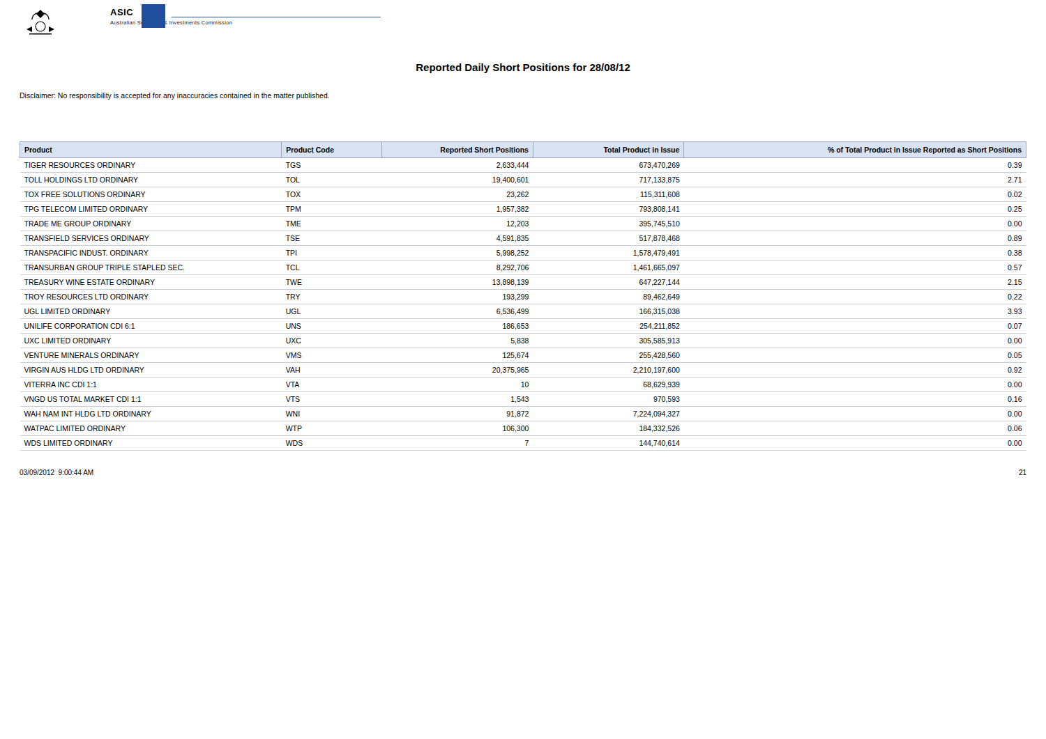ASIC
Australian Securities & Investments Commission
Reported Daily Short Positions for 28/08/12
Disclaimer: No responsibility is accepted for any inaccuracies contained in the matter published.
| Product | Product Code | Reported Short Positions | Total Product in Issue | % of Total Product in Issue Reported as Short Positions |
| --- | --- | --- | --- | --- |
| TIGER RESOURCES ORDINARY | TGS | 2,633,444 | 673,470,269 | 0.39 |
| TOLL HOLDINGS LTD ORDINARY | TOL | 19,400,601 | 717,133,875 | 2.71 |
| TOX FREE SOLUTIONS ORDINARY | TOX | 23,262 | 115,311,608 | 0.02 |
| TPG TELECOM LIMITED ORDINARY | TPM | 1,957,382 | 793,808,141 | 0.25 |
| TRADE ME GROUP ORDINARY | TME | 12,203 | 395,745,510 | 0.00 |
| TRANSFIELD SERVICES ORDINARY | TSE | 4,591,835 | 517,878,468 | 0.89 |
| TRANSPACIFIC INDUST. ORDINARY | TPI | 5,998,252 | 1,578,479,491 | 0.38 |
| TRANSURBAN GROUP TRIPLE STAPLED SEC. | TCL | 8,292,706 | 1,461,665,097 | 0.57 |
| TREASURY WINE ESTATE ORDINARY | TWE | 13,898,139 | 647,227,144 | 2.15 |
| TROY RESOURCES LTD ORDINARY | TRY | 193,299 | 89,462,649 | 0.22 |
| UGL LIMITED ORDINARY | UGL | 6,536,499 | 166,315,038 | 3.93 |
| UNILIFE CORPORATION CDI 6:1 | UNS | 186,653 | 254,211,852 | 0.07 |
| UXC LIMITED ORDINARY | UXC | 5,838 | 305,585,913 | 0.00 |
| VENTURE MINERALS ORDINARY | VMS | 125,674 | 255,428,560 | 0.05 |
| VIRGIN AUS HLDG LTD ORDINARY | VAH | 20,375,965 | 2,210,197,600 | 0.92 |
| VITERRA INC CDI 1:1 | VTA | 10 | 68,629,939 | 0.00 |
| VNGD US TOTAL MARKET CDI 1:1 | VTS | 1,543 | 970,593 | 0.16 |
| WAH NAM INT HLDG LTD ORDINARY | WNI | 91,872 | 7,224,094,327 | 0.00 |
| WATPAC LIMITED ORDINARY | WTP | 106,300 | 184,332,526 | 0.06 |
| WDS LIMITED ORDINARY | WDS | 7 | 144,740,614 | 0.00 |
03/09/2012 9:00:44 AM 21